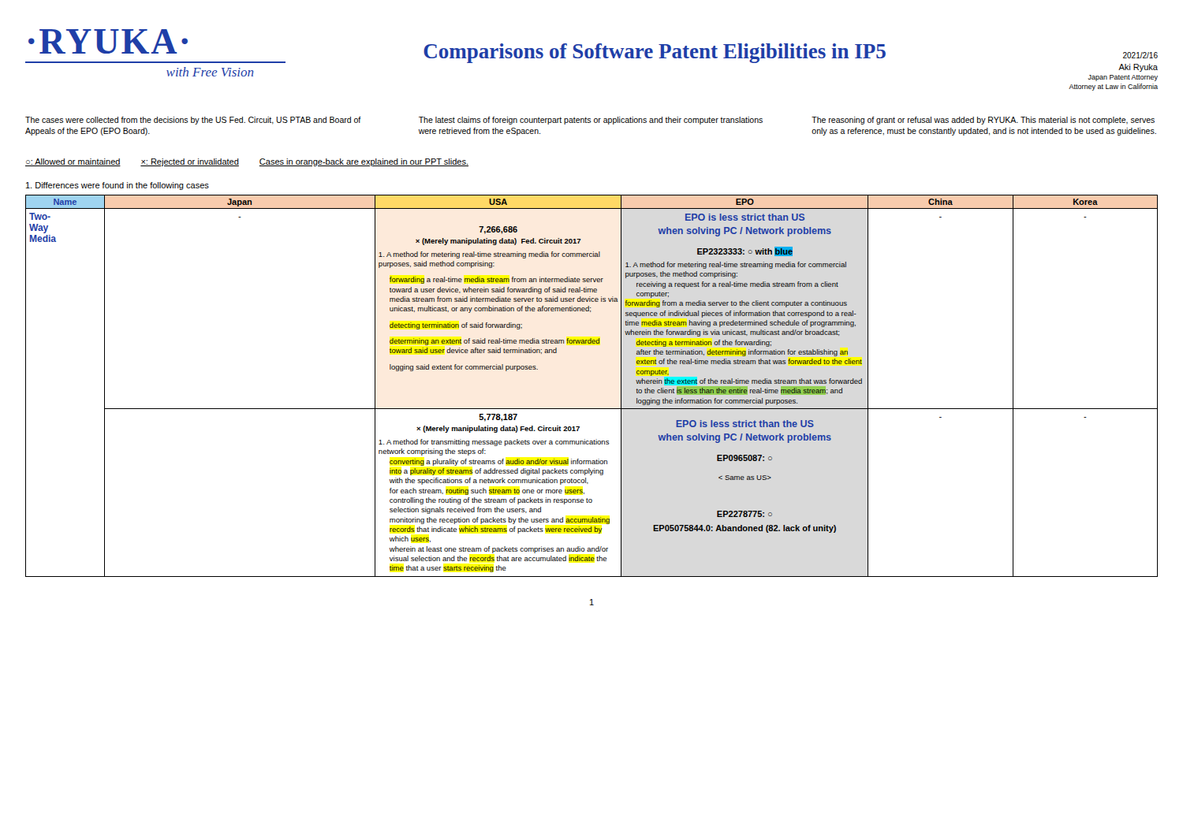·RYUKA·
with Free Vision
Comparisons of Software Patent Eligibilities in IP5
2021/2/16
Aki Ryuka
Japan Patent Attorney
Attorney at Law in California
The cases were collected from the decisions by the US Fed. Circuit, US PTAB and Board of Appeals of the EPO (EPO Board).
The latest claims of foreign counterpart patents or applications and their computer translations were retrieved from the eSpacen.
The reasoning of grant or refusal was added by RYUKA. This material is not complete, serves only as a reference, must be constantly updated, and is not intended to be used as guidelines.
○: Allowed or maintained ×: Rejected or invalidated Cases in orange-back are explained in our PPT slides.
1. Differences were found in the following cases
| Name | Japan | USA | EPO | China | Korea |
| --- | --- | --- | --- | --- | --- |
| Two- Way Media | - | 7,266,686 × (Merely manipulating data) Fed. Circuit 2017 1. A method for metering real-time streaming media for commercial purposes, said method comprising: forwarding a real-time media stream from an intermediate server toward a user device, wherein said forwarding of said real-time media stream from said intermediate server to said user device is via unicast, multicast, or any combination of the aforementioned; detecting termination of said forwarding; determining an extent of said real-time media stream forwarded toward said user device after said termination; and logging said extent for commercial purposes. | EPO is less strict than US when solving PC / Network problems EP2323333: ○ with blue 1. A method for metering real-time streaming media for commercial purposes, the method comprising: receiving a request for a real-time media stream from a client computer; forwarding from a media server to the client computer a continuous sequence of individual pieces of information that correspond to a real-time media stream having a predetermined schedule of programming, wherein the forwarding is via unicast, multicast and/or broadcast; detecting a termination of the forwarding; after the termination, determining information for establishing an extent of the real-time media stream that was forwarded to the client computer, wherein the extent of the real-time media stream that was forwarded to the client is less than the entire real-time media stream ; and logging the information for commercial purposes. | - | - |
| | 5,778,187 × (Merely manipulating data) Fed. Circuit 2017 1. A method for transmitting message packets over a communications network comprising the steps of: converting a plurality of streams of audio and/or visual information into a plurality of streams of addressed digital packets complying with the specifications of a network communication protocol, for each stream, routing such stream to one or more users , controlling the routing of the stream of packets in response to selection signals received from the users, and monitoring the reception of packets by the users and accumulating records that indicate which streams of packets were received by which users , wherein at least one stream of packets comprises an audio and/or visual selection and the records that are accumulated indicate the time that a user starts receiving the | EPO is less strict than the US when solving PC / Network problems EP0965087: ○ < Same as US> EP2278775: ○ EP05075844.0: Abandoned (82. lack of unity) | - | - |
1